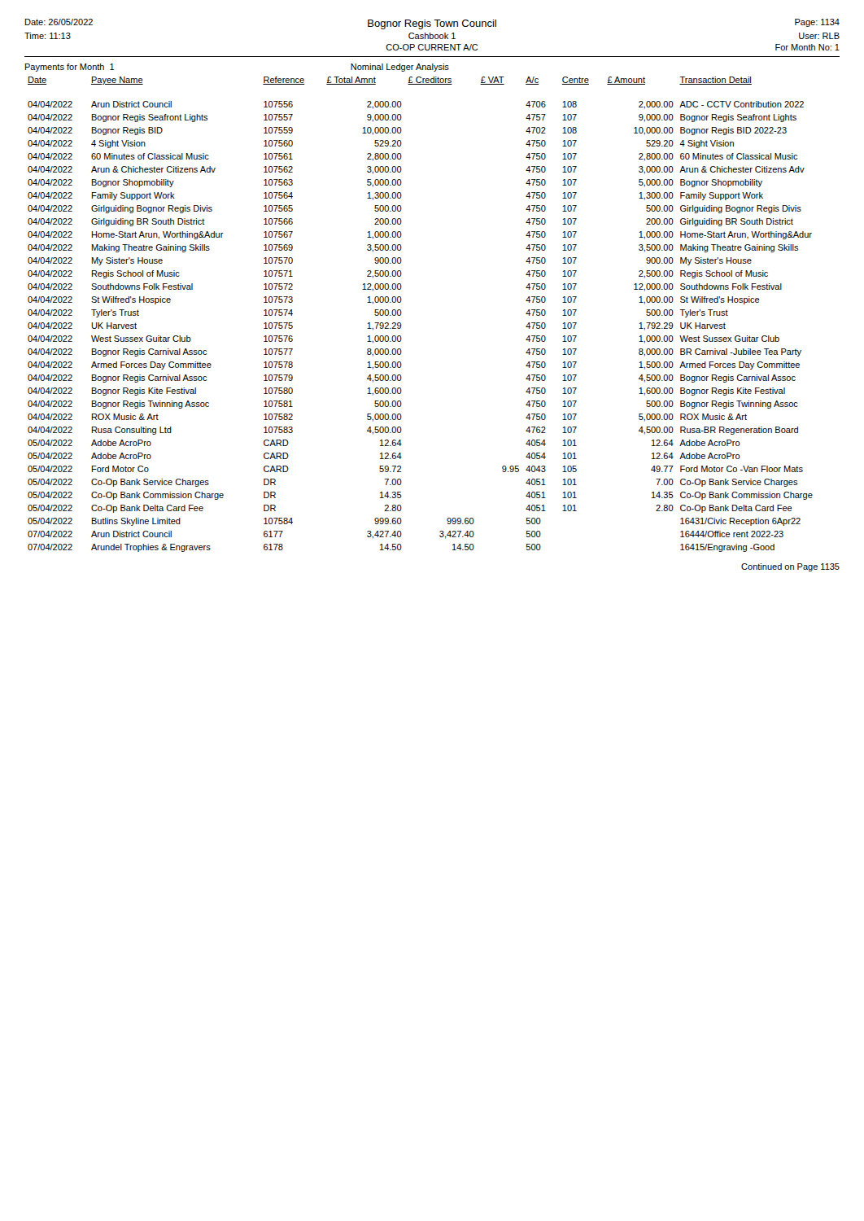| Date: 26/05/2022 | Bognor Regis Town Council | Page: 1134 |
| Time: 11:13 | Cashbook 1 | User: RLB |
| | CO-OP CURRENT A/C | For Month No: 1 |
| Payments for Month 1 | Nominal Ledger Analysis |
| Date | Payee Name | Reference | £ Total Amnt | £ Creditors | £ VAT | A/c | Centre | £ Amount | Transaction Detail |
| --- | --- | --- | --- | --- | --- | --- | --- | --- | --- |
| 04/04/2022 | Arun District Council | 107556 | 2,000.00 | | | 4706 | 108 | 2,000.00 | ADC - CCTV Contribution 2022 |
| 04/04/2022 | Bognor Regis Seafront Lights | 107557 | 9,000.00 | | | 4757 | 107 | 9,000.00 | Bognor Regis Seafront Lights |
| 04/04/2022 | Bognor Regis BID | 107559 | 10,000.00 | | | 4702 | 108 | 10,000.00 | Bognor Regis BID 2022-23 |
| 04/04/2022 | 4 Sight Vision | 107560 | 529.20 | | | 4750 | 107 | 529.20 | 4 Sight Vision |
| 04/04/2022 | 60 Minutes of Classical Music | 107561 | 2,800.00 | | | 4750 | 107 | 2,800.00 | 60 Minutes of Classical Music |
| 04/04/2022 | Arun & Chichester Citizens Adv | 107562 | 3,000.00 | | | 4750 | 107 | 3,000.00 | Arun & Chichester Citizens Adv |
| 04/04/2022 | Bognor Shopmobility | 107563 | 5,000.00 | | | 4750 | 107 | 5,000.00 | Bognor Shopmobility |
| 04/04/2022 | Family Support Work | 107564 | 1,300.00 | | | 4750 | 107 | 1,300.00 | Family Support Work |
| 04/04/2022 | Girlguiding Bognor Regis Divis | 107565 | 500.00 | | | 4750 | 107 | 500.00 | Girlguiding Bognor Regis Divis |
| 04/04/2022 | Girlguiding BR South District | 107566 | 200.00 | | | 4750 | 107 | 200.00 | Girlguiding BR South District |
| 04/04/2022 | Home-Start Arun, Worthing&Adur | 107567 | 1,000.00 | | | 4750 | 107 | 1,000.00 | Home-Start Arun, Worthing&Adur |
| 04/04/2022 | Making Theatre Gaining Skills | 107569 | 3,500.00 | | | 4750 | 107 | 3,500.00 | Making Theatre Gaining Skills |
| 04/04/2022 | My Sister's House | 107570 | 900.00 | | | 4750 | 107 | 900.00 | My Sister's House |
| 04/04/2022 | Regis School of Music | 107571 | 2,500.00 | | | 4750 | 107 | 2,500.00 | Regis School of Music |
| 04/04/2022 | Southdowns Folk Festival | 107572 | 12,000.00 | | | 4750 | 107 | 12,000.00 | Southdowns Folk Festival |
| 04/04/2022 | St Wilfred's Hospice | 107573 | 1,000.00 | | | 4750 | 107 | 1,000.00 | St Wilfred's Hospice |
| 04/04/2022 | Tyler's Trust | 107574 | 500.00 | | | 4750 | 107 | 500.00 | Tyler's Trust |
| 04/04/2022 | UK Harvest | 107575 | 1,792.29 | | | 4750 | 107 | 1,792.29 | UK Harvest |
| 04/04/2022 | West Sussex Guitar Club | 107576 | 1,000.00 | | | 4750 | 107 | 1,000.00 | West Sussex Guitar Club |
| 04/04/2022 | Bognor Regis Carnival Assoc | 107577 | 8,000.00 | | | 4750 | 107 | 8,000.00 | BR Carnival -Jubilee Tea Party |
| 04/04/2022 | Armed Forces Day Committee | 107578 | 1,500.00 | | | 4750 | 107 | 1,500.00 | Armed Forces Day Committee |
| 04/04/2022 | Bognor Regis Carnival Assoc | 107579 | 4,500.00 | | | 4750 | 107 | 4,500.00 | Bognor Regis Carnival Assoc |
| 04/04/2022 | Bognor Regis Kite Festival | 107580 | 1,600.00 | | | 4750 | 107 | 1,600.00 | Bognor Regis Kite Festival |
| 04/04/2022 | Bognor Regis Twinning Assoc | 107581 | 500.00 | | | 4750 | 107 | 500.00 | Bognor Regis Twinning Assoc |
| 04/04/2022 | ROX Music & Art | 107582 | 5,000.00 | | | 4750 | 107 | 5,000.00 | ROX Music & Art |
| 04/04/2022 | Rusa Consulting Ltd | 107583 | 4,500.00 | | | 4762 | 107 | 4,500.00 | Rusa-BR Regeneration Board |
| 05/04/2022 | Adobe AcroPro | CARD | 12.64 | | | 4054 | 101 | 12.64 | Adobe AcroPro |
| 05/04/2022 | Adobe AcroPro | CARD | 12.64 | | | 4054 | 101 | 12.64 | Adobe AcroPro |
| 05/04/2022 | Ford Motor Co | CARD | 59.72 | | 9.95 | 4043 | 105 | 49.77 | Ford Motor Co -Van Floor Mats |
| 05/04/2022 | Co-Op Bank Service Charges | DR | 7.00 | | | 4051 | 101 | 7.00 | Co-Op Bank Service Charges |
| 05/04/2022 | Co-Op Bank Commission Charge | DR | 14.35 | | | 4051 | 101 | 14.35 | Co-Op Bank Commission Charge |
| 05/04/2022 | Co-Op Bank Delta Card Fee | DR | 2.80 | | | 4051 | 101 | 2.80 | Co-Op Bank Delta Card Fee |
| 05/04/2022 | Butlins Skyline Limited | 107584 | 999.60 | 999.60 | | 500 | | | 16431/Civic Reception 6Apr22 |
| 07/04/2022 | Arun District Council | 6177 | 3,427.40 | 3,427.40 | | 500 | | | 16444/Office rent 2022-23 |
| 07/04/2022 | Arundel Trophies & Engravers | 6178 | 14.50 | 14.50 | | 500 | | | 16415/Engraving -Good |
Continued on Page 1135